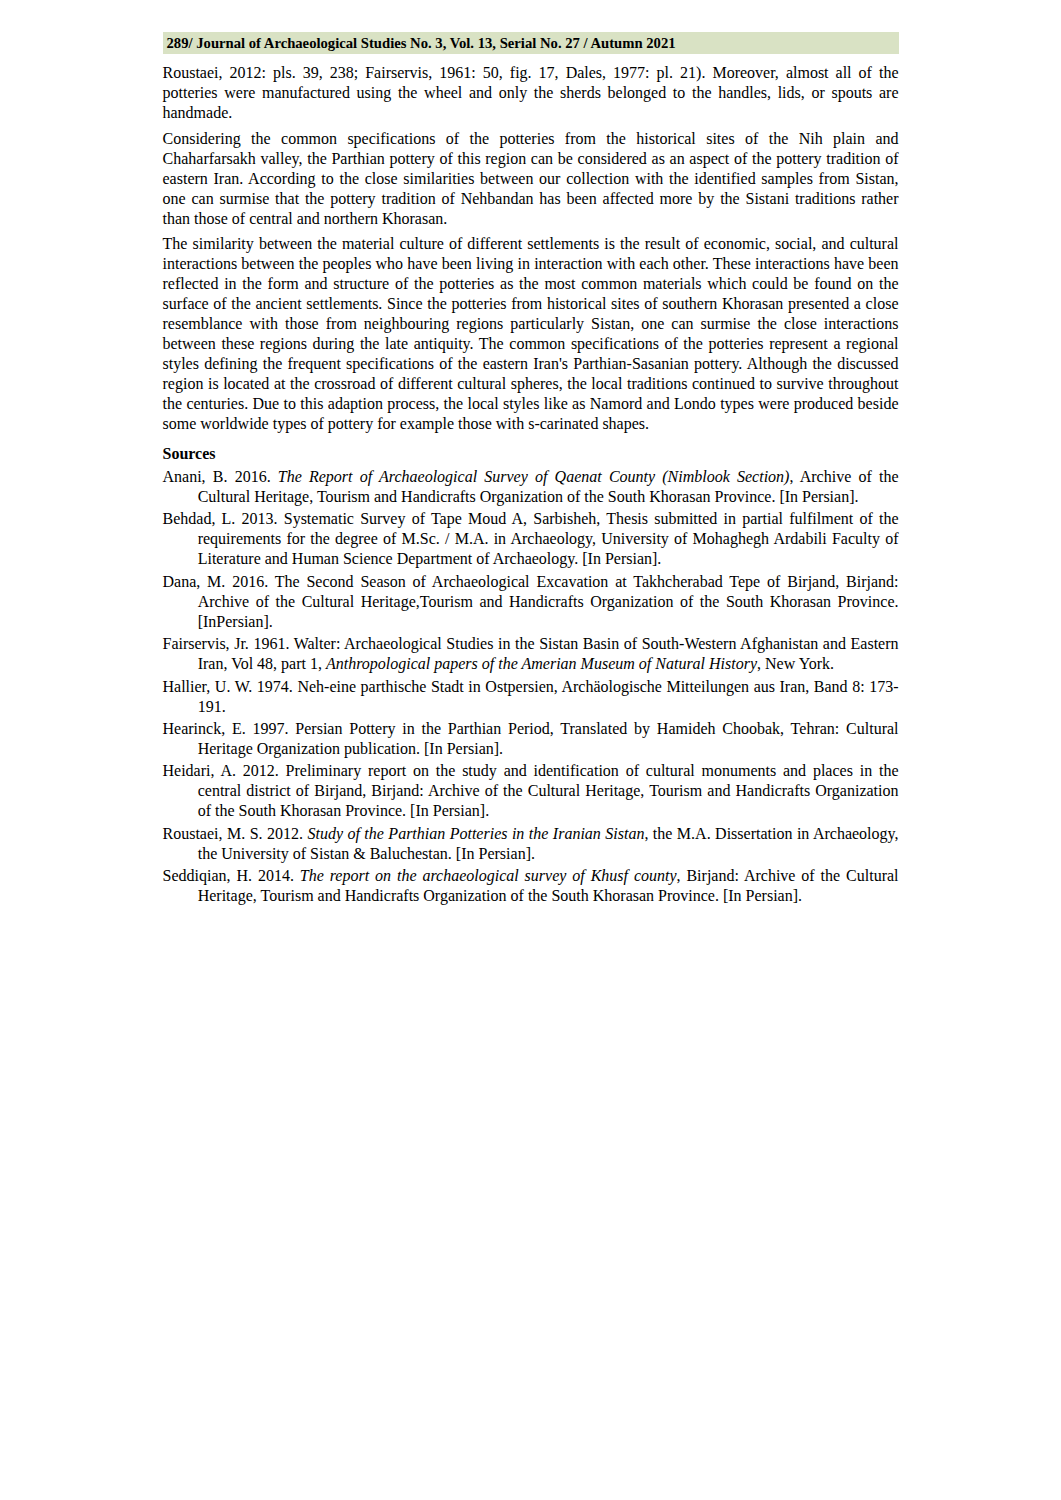289/ Journal of Archaeological Studies No. 3, Vol. 13, Serial No. 27 / Autumn 2021
Roustaei, 2012: pls. 39, 238; Fairservis, 1961: 50, fig. 17, Dales, 1977: pl. 21). Moreover, almost all of the potteries were manufactured using the wheel and only the sherds belonged to the handles, lids, or spouts are handmade.
Considering the common specifications of the potteries from the historical sites of the Nih plain and Chaharfarsakh valley, the Parthian pottery of this region can be considered as an aspect of the pottery tradition of eastern Iran. According to the close similarities between our collection with the identified samples from Sistan, one can surmise that the pottery tradition of Nehbandan has been affected more by the Sistani traditions rather than those of central and northern Khorasan.
The similarity between the material culture of different settlements is the result of economic, social, and cultural interactions between the peoples who have been living in interaction with each other. These interactions have been reflected in the form and structure of the potteries as the most common materials which could be found on the surface of the ancient settlements. Since the potteries from historical sites of southern Khorasan presented a close resemblance with those from neighbouring regions particularly Sistan, one can surmise the close interactions between these regions during the late antiquity. The common specifications of the potteries represent a regional styles defining the frequent specifications of the eastern Iran's Parthian-Sasanian pottery. Although the discussed region is located at the crossroad of different cultural spheres, the local traditions continued to survive throughout the centuries. Due to this adaption process, the local styles like as Namord and Londo types were produced beside some worldwide types of pottery for example those with s-carinated shapes.
Sources
Anani, B. 2016. The Report of Archaeological Survey of Qaenat County (Nimblook Section), Archive of the Cultural Heritage, Tourism and Handicrafts Organization of the South Khorasan Province. [In Persian].
Behdad, L. 2013. Systematic Survey of Tape Moud A, Sarbisheh, Thesis submitted in partial fulfilment of the requirements for the degree of M.Sc. / M.A. in Archaeology, University of Mohaghegh Ardabili Faculty of Literature and Human Science Department of Archaeology. [In Persian].
Dana, M. 2016. The Second Season of Archaeological Excavation at Takhcherabad Tepe of Birjand, Birjand: Archive of the Cultural Heritage,Tourism and Handicrafts Organization of the South Khorasan Province. [InPersian].
Fairservis, Jr. 1961. Walter: Archaeological Studies in the Sistan Basin of South-Western Afghanistan and Eastern Iran, Vol 48, part 1, Anthropological papers of the Amerian Museum of Natural History, New York.
Hallier, U. W. 1974. Neh-eine parthische Stadt in Ostpersien, Archäologische Mitteilungen aus Iran, Band 8: 173-191.
Hearinck, E. 1997. Persian Pottery in the Parthian Period, Translated by Hamideh Choobak, Tehran: Cultural Heritage Organization publication. [In Persian].
Heidari, A. 2012. Preliminary report on the study and identification of cultural monuments and places in the central district of Birjand, Birjand: Archive of the Cultural Heritage, Tourism and Handicrafts Organization of the South Khorasan Province. [In Persian].
Roustaei, M. S. 2012. Study of the Parthian Potteries in the Iranian Sistan, the M.A. Dissertation in Archaeology, the University of Sistan & Baluchestan. [In Persian].
Seddiqian, H. 2014. The report on the archaeological survey of Khusf county, Birjand: Archive of the Cultural Heritage, Tourism and Handicrafts Organization of the South Khorasan Province. [In Persian].